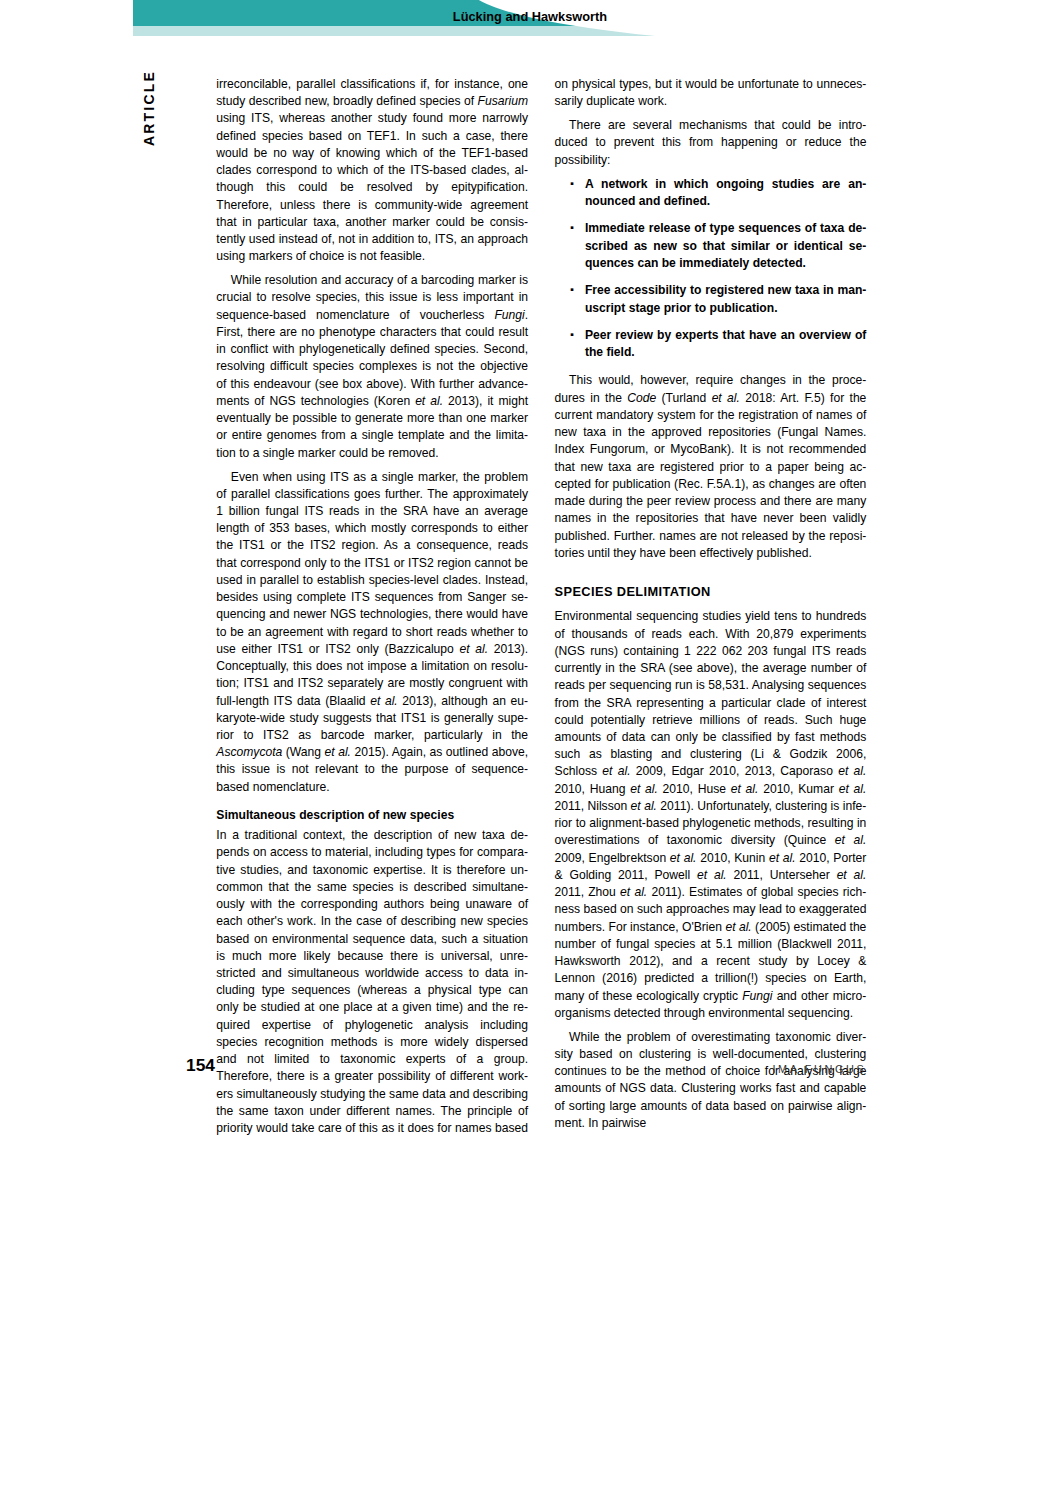Lücking and Hawksworth
ARTICLE
irreconcilable, parallel classifications if, for instance, one study described new, broadly defined species of Fusarium using ITS, whereas another study found more narrowly defined species based on TEF1. In such a case, there would be no way of knowing which of the TEF1-based clades correspond to which of the ITS-based clades, although this could be resolved by epitypification. Therefore, unless there is community-wide agreement that in particular taxa, another marker could be consistently used instead of, not in addition to, ITS, an approach using markers of choice is not feasible.
While resolution and accuracy of a barcoding marker is crucial to resolve species, this issue is less important in sequence-based nomenclature of voucherless Fungi. First, there are no phenotype characters that could result in conflict with phylogenetically defined species. Second, resolving difficult species complexes is not the objective of this endeavour (see box above). With further advancements of NGS technologies (Koren et al. 2013), it might eventually be possible to generate more than one marker or entire genomes from a single template and the limitation to a single marker could be removed.
Even when using ITS as a single marker, the problem of parallel classifications goes further. The approximately 1 billion fungal ITS reads in the SRA have an average length of 353 bases, which mostly corresponds to either the ITS1 or the ITS2 region. As a consequence, reads that correspond only to the ITS1 or ITS2 region cannot be used in parallel to establish species-level clades. Instead, besides using complete ITS sequences from Sanger sequencing and newer NGS technologies, there would have to be an agreement with regard to short reads whether to use either ITS1 or ITS2 only (Bazzicalupo et al. 2013). Conceptually, this does not impose a limitation on resolution; ITS1 and ITS2 separately are mostly congruent with full-length ITS data (Blaalid et al. 2013), although an eukaryote-wide study suggests that ITS1 is generally superior to ITS2 as barcode marker, particularly in the Ascomycota (Wang et al. 2015). Again, as outlined above, this issue is not relevant to the purpose of sequence-based nomenclature.
Simultaneous description of new species
In a traditional context, the description of new taxa depends on access to material, including types for comparative studies, and taxonomic expertise. It is therefore uncommon that the same species is described simultaneously with the corresponding authors being unaware of each other's work. In the case of describing new species based on environmental sequence data, such a situation is much more likely because there is universal, unrestricted and simultaneous worldwide access to data including type sequences (whereas a physical type can only be studied at one place at a given time) and the required expertise of phylogenetic analysis including species recognition methods is more widely dispersed and not limited to taxonomic experts of a group. Therefore, there is a greater possibility of different workers simultaneously studying the same data and describing the same taxon under different names. The principle of priority would take care of this as it does for names based on physical types, but it would be unfortunate to unnecessarily duplicate work.
There are several mechanisms that could be introduced to prevent this from happening or reduce the possibility:
A network in which ongoing studies are announced and defined.
Immediate release of type sequences of taxa described as new so that similar or identical sequences can be immediately detected.
Free accessibility to registered new taxa in manuscript stage prior to publication.
Peer review by experts that have an overview of the field.
This would, however, require changes in the procedures in the Code (Turland et al. 2018: Art. F.5) for the current mandatory system for the registration of names of new taxa in the approved repositories (Fungal Names. Index Fungorum, or MycoBank). It is not recommended that new taxa are registered prior to a paper being accepted for publication (Rec. F.5A.1), as changes are often made during the peer review process and there are many names in the repositories that have never been validly published. Further. names are not released by the repositories until they have been effectively published.
SPECIES DELIMITATION
Environmental sequencing studies yield tens to hundreds of thousands of reads each. With 20,879 experiments (NGS runs) containing 1 222 062 203 fungal ITS reads currently in the SRA (see above), the average number of reads per sequencing run is 58,531. Analysing sequences from the SRA representing a particular clade of interest could potentially retrieve millions of reads. Such huge amounts of data can only be classified by fast methods such as blasting and clustering (Li & Godzik 2006, Schloss et al. 2009, Edgar 2010, 2013, Caporaso et al. 2010, Huang et al. 2010, Huse et al. 2010, Kumar et al. 2011, Nilsson et al. 2011). Unfortunately, clustering is inferior to alignment-based phylogenetic methods, resulting in overestimations of taxonomic diversity (Quince et al. 2009, Engelbrektson et al. 2010, Kunin et al. 2010, Porter & Golding 2011, Powell et al. 2011, Unterseher et al. 2011, Zhou et al. 2011). Estimates of global species richness based on such approaches may lead to exaggerated numbers. For instance, O'Brien et al. (2005) estimated the number of fungal species at 5.1 million (Blackwell 2011, Hawksworth 2012), and a recent study by Locey & Lennon (2016) predicted a trillion(!) species on Earth, many of these ecologically cryptic Fungi and other microorganisms detected through environmental sequencing.
While the problem of overestimating taxonomic diversity based on clustering is well-documented, clustering continues to be the method of choice for analysing large amounts of NGS data. Clustering works fast and capable of sorting large amounts of data based on pairwise alignment. In pairwise
154
IMA FUNGUS